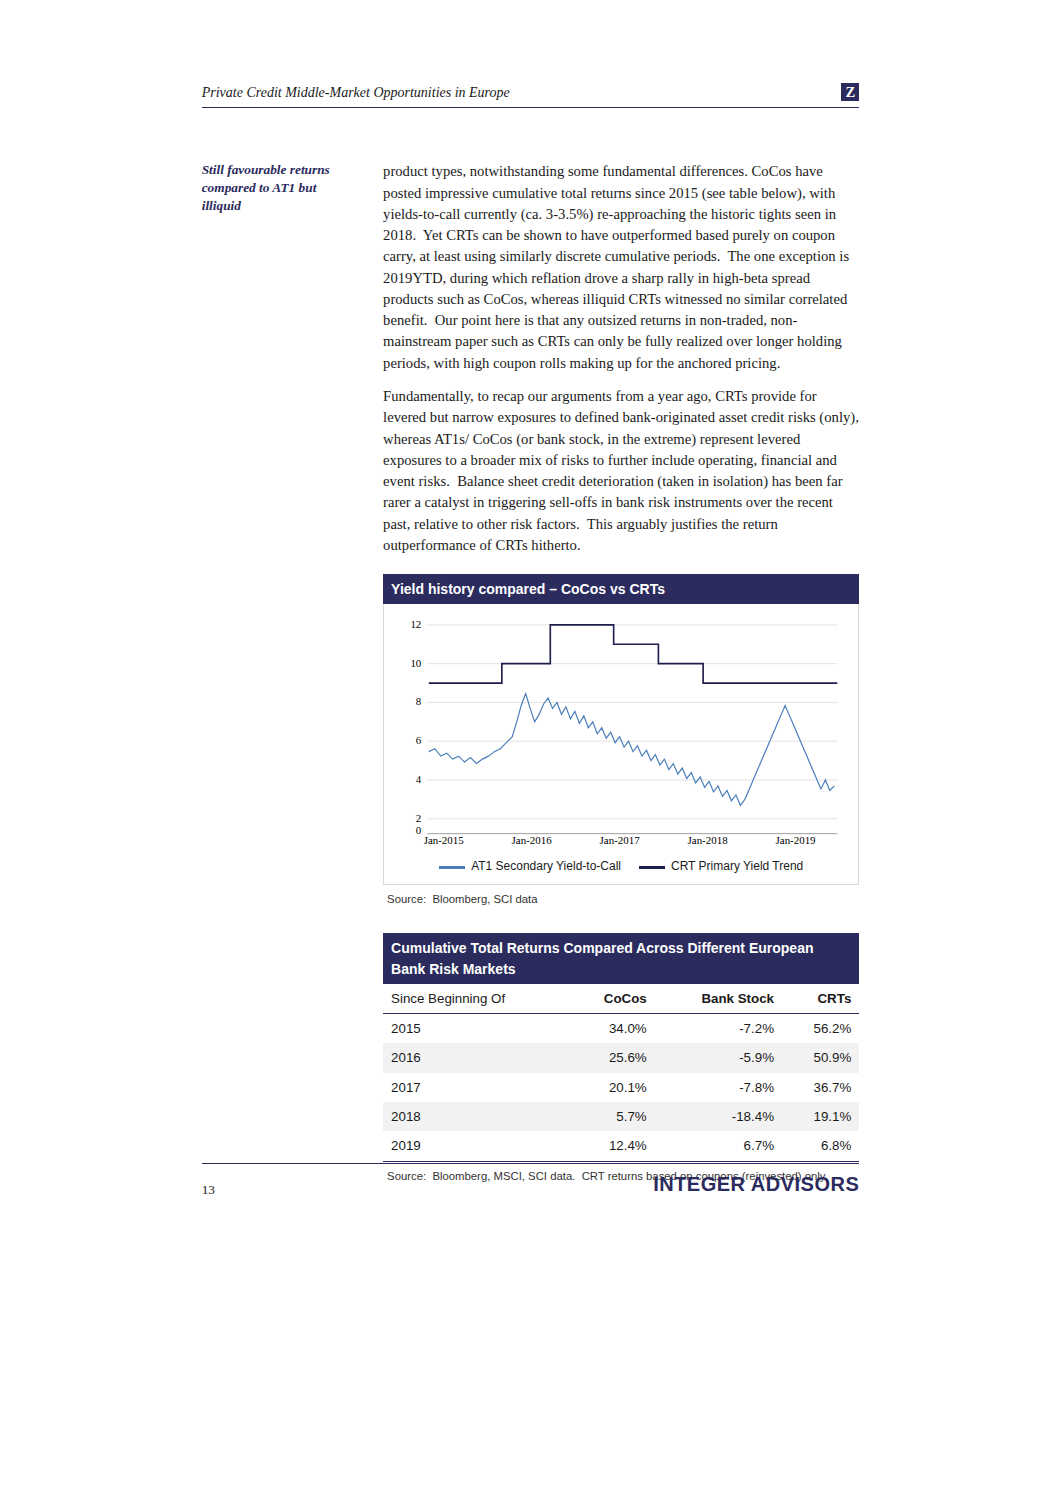Private Credit Middle-Market Opportunities in Europe
Z
Still favourable returns compared to AT1 but illiquid
product types, notwithstanding some fundamental differences. CoCos have posted impressive cumulative total returns since 2015 (see table below), with yields-to-call currently (ca. 3-3.5%) re-approaching the historic tights seen in 2018. Yet CRTs can be shown to have outperformed based purely on coupon carry, at least using similarly discrete cumulative periods. The one exception is 2019YTD, during which reflation drove a sharp rally in high-beta spread products such as CoCos, whereas illiquid CRTs witnessed no similar correlated benefit. Our point here is that any outsized returns in non-traded, non-mainstream paper such as CRTs can only be fully realized over longer holding periods, with high coupon rolls making up for the anchored pricing.
Fundamentally, to recap our arguments from a year ago, CRTs provide for levered but narrow exposures to defined bank-originated asset credit risks (only), whereas AT1s/ CoCos (or bank stock, in the extreme) represent levered exposures to a broader mix of risks to further include operating, financial and event risks. Balance sheet credit deterioration (taken in isolation) has been far rarer a catalyst in triggering sell-offs in bank risk instruments over the recent past, relative to other risk factors. This arguably justifies the return outperformance of CRTs hitherto.
Yield history compared – CoCos vs CRTs
12 10 8 6 4 2 0 Jan-2015 Jan-2016 Jan-2017 Jan-2018 Jan-2019
AT1 Secondary Yield-to-Call CRT Primary Yield Trend
Source: Bloomberg, SCI data
Cumulative Total Returns Compared Across Different European Bank Risk Markets
| Since Beginning Of | CoCos | Bank Stock | CRTs |
| --- | --- | --- | --- |
| 2015 | 34.0% | -7.2% | 56.2% |
| 2016 | 25.6% | -5.9% | 50.9% |
| 2017 | 20.1% | -7.8% | 36.7% |
| 2018 | 5.7% | -18.4% | 19.1% |
| 2019 | 12.4% | 6.7% | 6.8% |
Source: Bloomberg, MSCI, SCI data. CRT returns based on coupons (reinvested) only
13
INTEGER ADVISORS